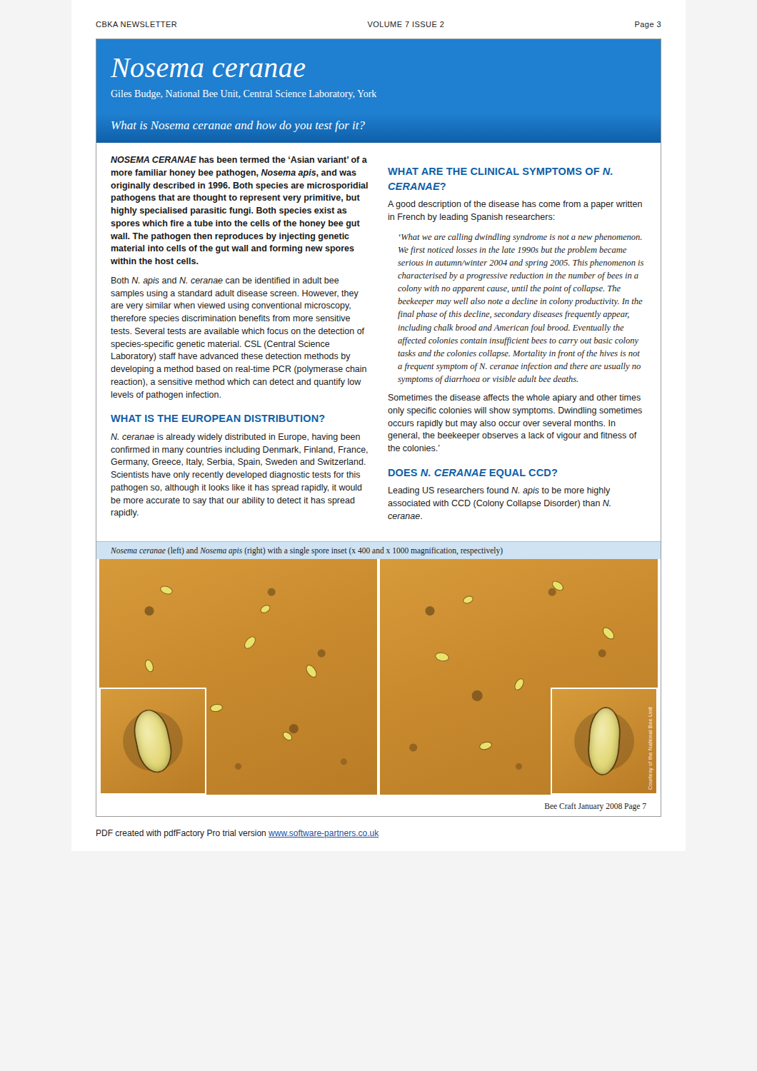CBKA NEWSLETTER
VOLUME 7 ISSUE 2
Page 3
Nosema ceranae
Giles Budge, National Bee Unit, Central Science Laboratory, York
What is Nosema ceranae and how do you test for it?
NOSEMA CERANAE has been termed the ‘Asian variant’ of a more familiar honey bee pathogen, Nosema apis, and was originally described in 1996. Both species are microsporidial pathogens that are thought to represent very primitive, but highly specialised parasitic fungi. Both species exist as spores which fire a tube into the cells of the honey bee gut wall. The pathogen then reproduces by injecting genetic material into cells of the gut wall and forming new spores within the host cells.
Both N. apis and N. ceranae can be identified in adult bee samples using a standard adult disease screen. However, they are very similar when viewed using conventional microscopy, therefore species discrimination benefits from more sensitive tests. Several tests are available which focus on the detection of species-specific genetic material. CSL (Central Science Laboratory) staff have advanced these detection methods by developing a method based on real-time PCR (polymerase chain reaction), a sensitive method which can detect and quantify low levels of pathogen infection.
What is the European distribution?
N. ceranae is already widely distributed in Europe, having been confirmed in many countries including Denmark, Finland, France, Germany, Greece, Italy, Serbia, Spain, Sweden and Switzerland. Scientists have only recently developed diagnostic tests for this pathogen so, although it looks like it has spread rapidly, it would be more accurate to say that our ability to detect it has spread rapidly.
What are the clinical symptoms of N. ceranae?
A good description of the disease has come from a paper written in French by leading Spanish researchers:
‘What we are calling dwindling syndrome is not a new phenomenon. We first noticed losses in the late 1990s but the problem became serious in autumn/winter 2004 and spring 2005. This phenomenon is characterised by a progressive reduction in the number of bees in a colony with no apparent cause, until the point of collapse. The beekeeper may well also note a decline in colony productivity. In the final phase of this decline, secondary diseases frequently appear, including chalk brood and American foul brood. Eventually the affected colonies contain insufficient bees to carry out basic colony tasks and the colonies collapse. Mortality in front of the hives is not a frequent symptom of N. ceranae infection and there are usually no symptoms of diarrhoea or visible adult bee deaths.
Sometimes the disease affects the whole apiary and other times only specific colonies will show symptoms. Dwindling sometimes occurs rapidly but may also occur over several months. In general, the beekeeper observes a lack of vigour and fitness of the colonies.’
Does N. ceranae equal CCD?
Leading US researchers found N. apis to be more highly associated with CCD (Colony Collapse Disorder) than N. ceranae.
Nosema ceranae (left) and Nosema apis (right) with a single spore inset (x 400 and x 1000 magnification, respectively)
Courtesy of the National Bee Unit
Bee Craft January 2008 Page 7
PDF created with pdfFactory Pro trial version www.software-partners.co.uk